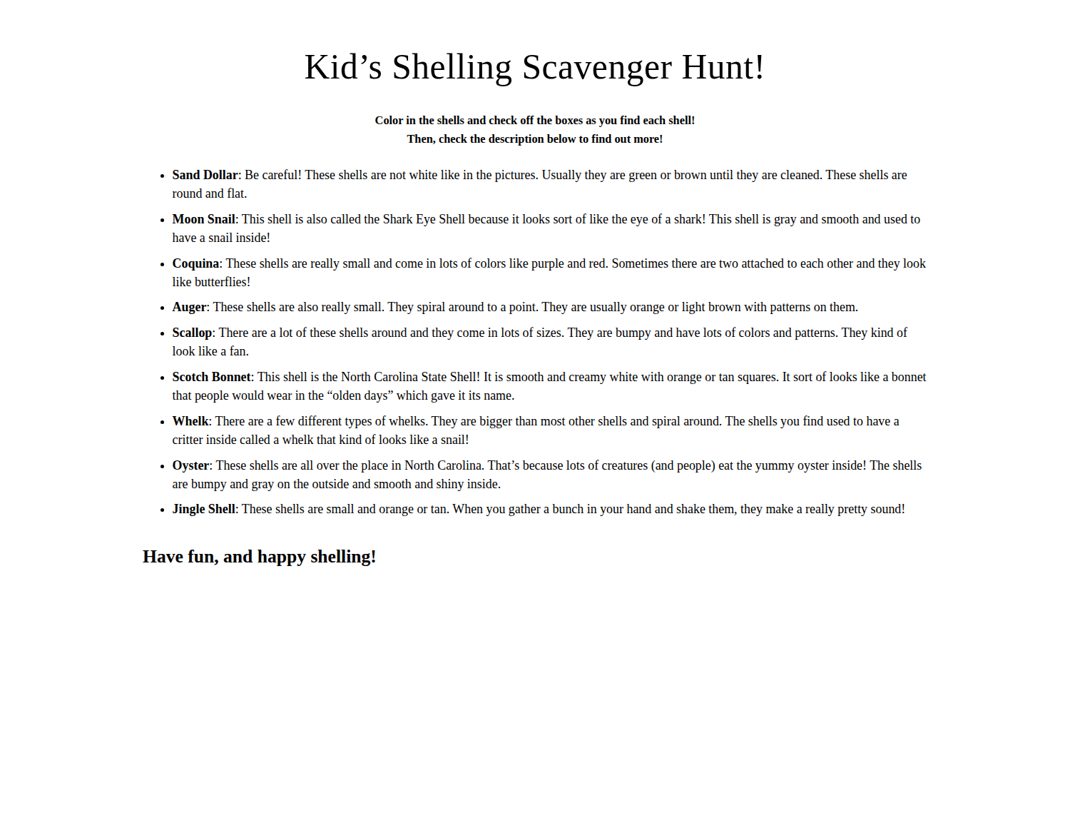Kid’s Shelling Scavenger Hunt!
Color in the shells and check off the boxes as you find each shell!
Then, check the description below to find out more!
Sand Dollar: Be careful! These shells are not white like in the pictures. Usually they are green or brown until they are cleaned. These shells are round and flat.
Moon Snail: This shell is also called the Shark Eye Shell because it looks sort of like the eye of a shark! This shell is gray and smooth and used to have a snail inside!
Coquina: These shells are really small and come in lots of colors like purple and red. Sometimes there are two attached to each other and they look like butterflies!
Auger: These shells are also really small. They spiral around to a point. They are usually orange or light brown with patterns on them.
Scallop: There are a lot of these shells around and they come in lots of sizes. They are bumpy and have lots of colors and patterns. They kind of look like a fan.
Scotch Bonnet: This shell is the North Carolina State Shell! It is smooth and creamy white with orange or tan squares. It sort of looks like a bonnet that people would wear in the “olden days” which gave it its name.
Whelk: There are a few different types of whelks. They are bigger than most other shells and spiral around. The shells you find used to have a critter inside called a whelk that kind of looks like a snail!
Oyster: These shells are all over the place in North Carolina. That’s because lots of creatures (and people) eat the yummy oyster inside! The shells are bumpy and gray on the outside and smooth and shiny inside.
Jingle Shell: These shells are small and orange or tan. When you gather a bunch in your hand and shake them, they make a really pretty sound!
Have fun, and happy shelling!